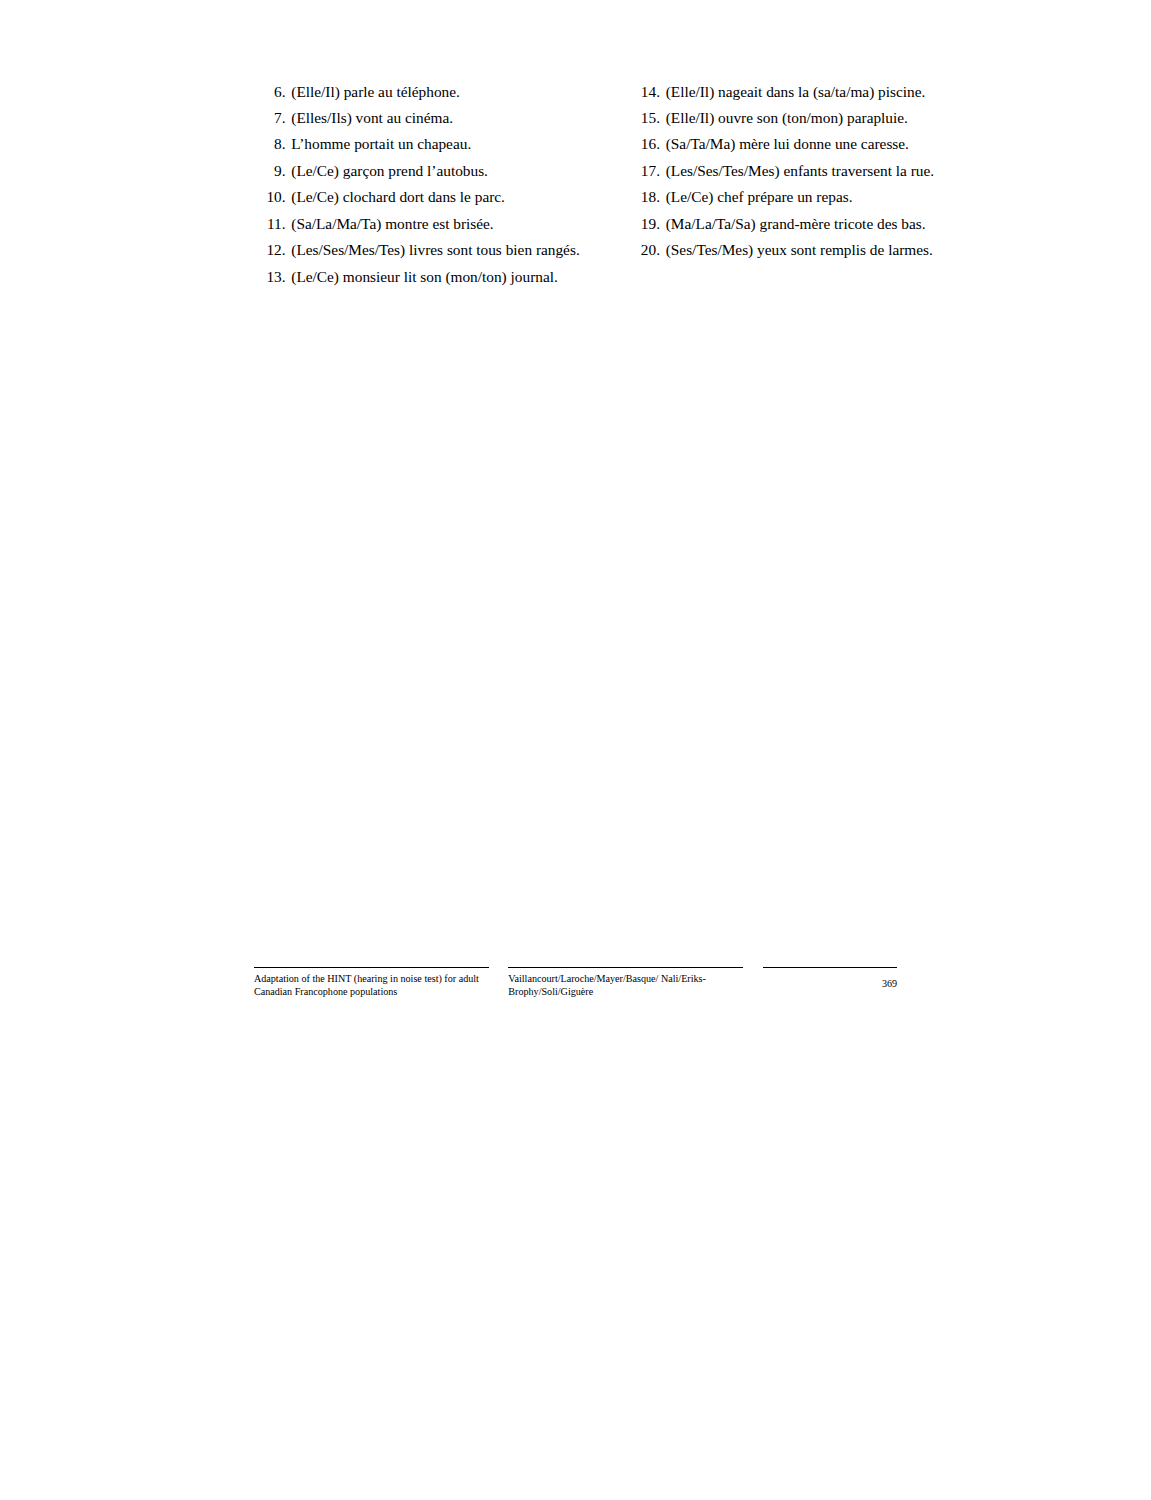6.(Elle/Il) parle au téléphone.
7.(Elles/Ils) vont au cinéma.
8. L’homme portait un chapeau.
9.(Le/Ce) garçon prend l’autobus.
10.(Le/Ce) clochard dort dans le parc.
11.(Sa/La/Ma/Ta) montre est brisée.
12.(Les/Ses/Mes/Tes) livres sont tous bien rangés.
13.(Le/Ce) monsieur lit son (mon/ton) journal.
14.(Elle/Il) nageait dans la (sa/ta/ma) piscine.
15.(Elle/Il) ouvre son (ton/mon) parapluie.
16.(Sa/Ta/Ma) mère lui donne une caresse.
17.(Les/Ses/Tes/Mes) enfants traversent la rue.
18.(Le/Ce) chef prépare un repas.
19.(Ma/La/Ta/Sa) grand-mère tricote des bas.
20.(Ses/Tes/Mes) yeux sont remplis de larmes.
Adaptation of the HINT (hearing in noise test) for adult Canadian Francophone populations
Vaillancourt/Laroche/Mayer/Basque/ Nali/Eriks-Brophy/Soli/Giguère
369